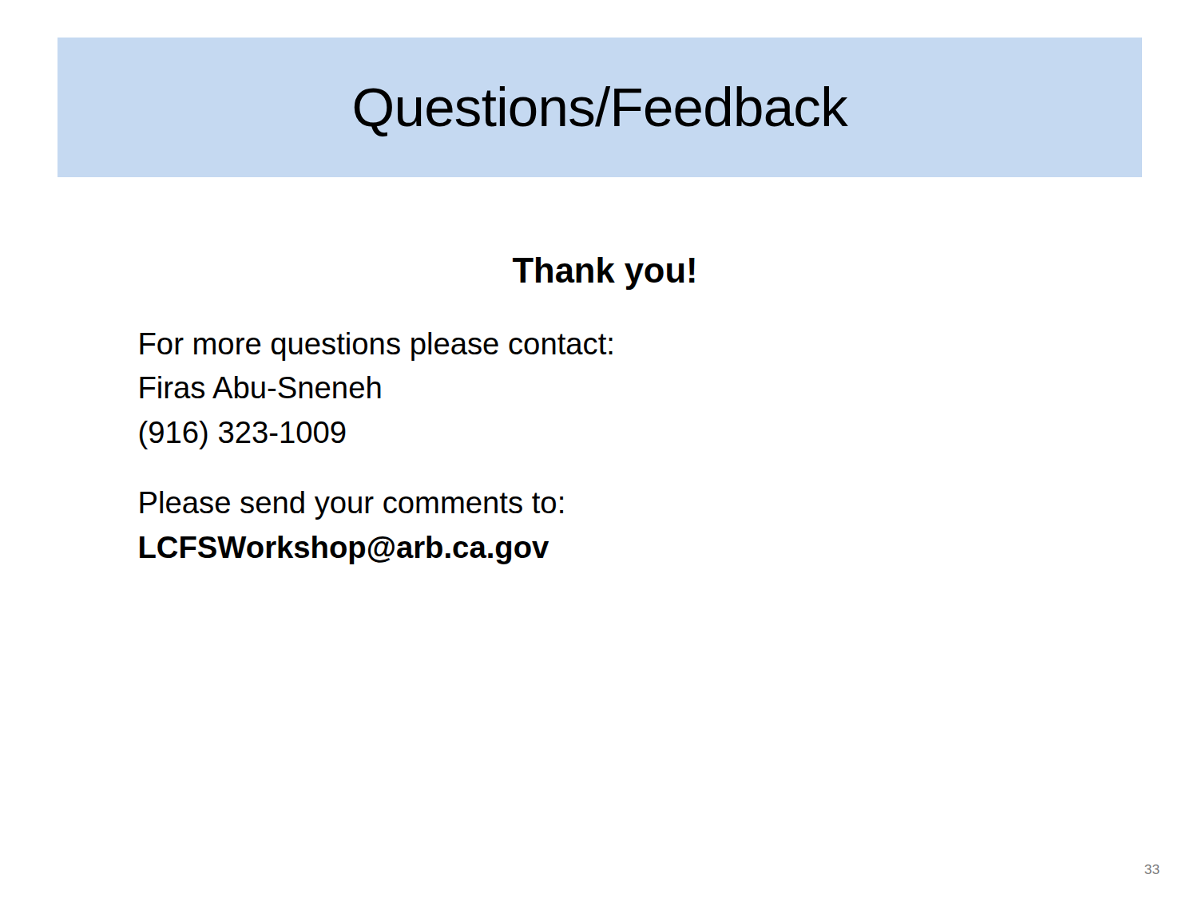Questions/Feedback
Thank you!
For more questions please contact:
Firas Abu-Sneneh
(916) 323-1009
Please send your comments to:
LCFSWorkshop@arb.ca.gov
33